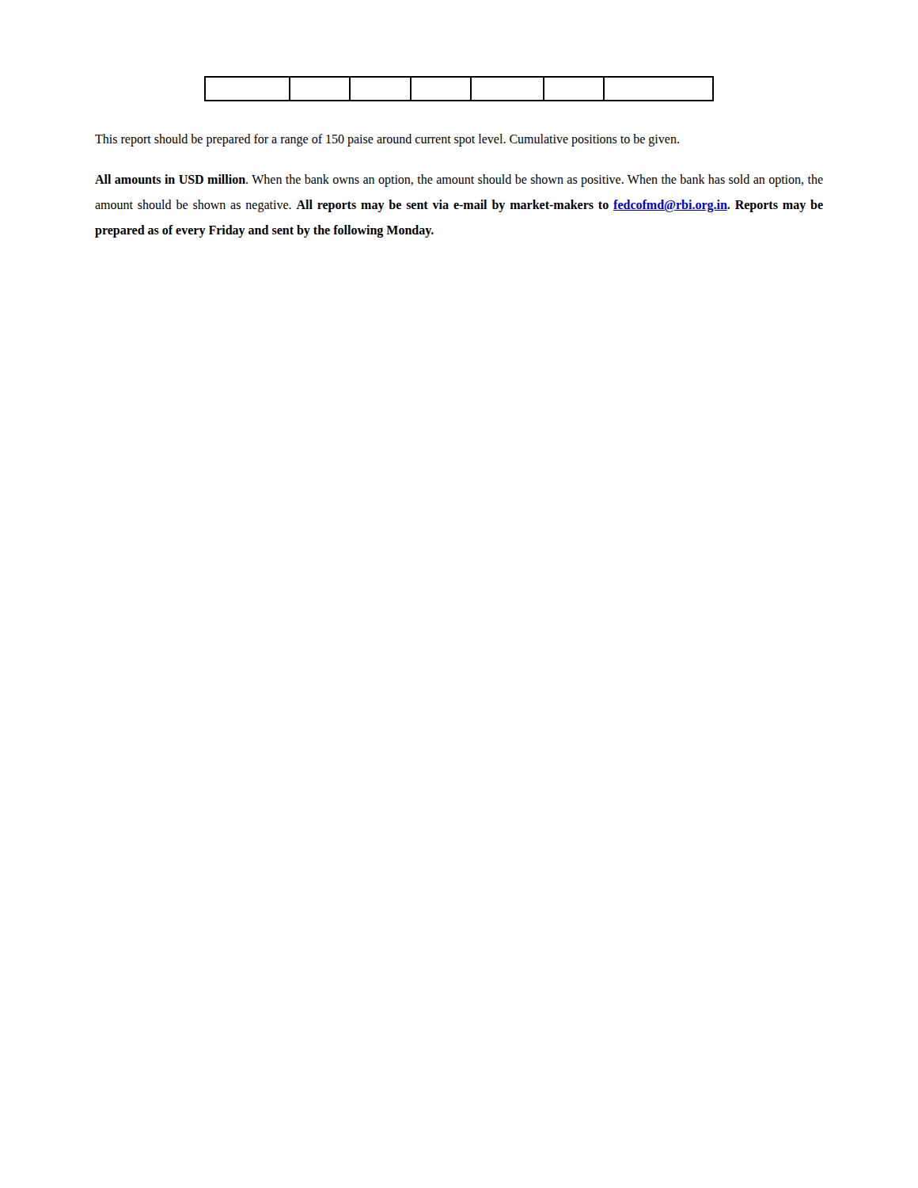This report should be prepared for a range of 150 paise around current spot level. Cumulative positions to be given.
All amounts in USD million. When the bank owns an option, the amount should be shown as positive. When the bank has sold an option, the amount should be shown as negative. All reports may be sent via e-mail by market-makers to fedcofmd@rbi.org.in. Reports may be prepared as of every Friday and sent by the following Monday.